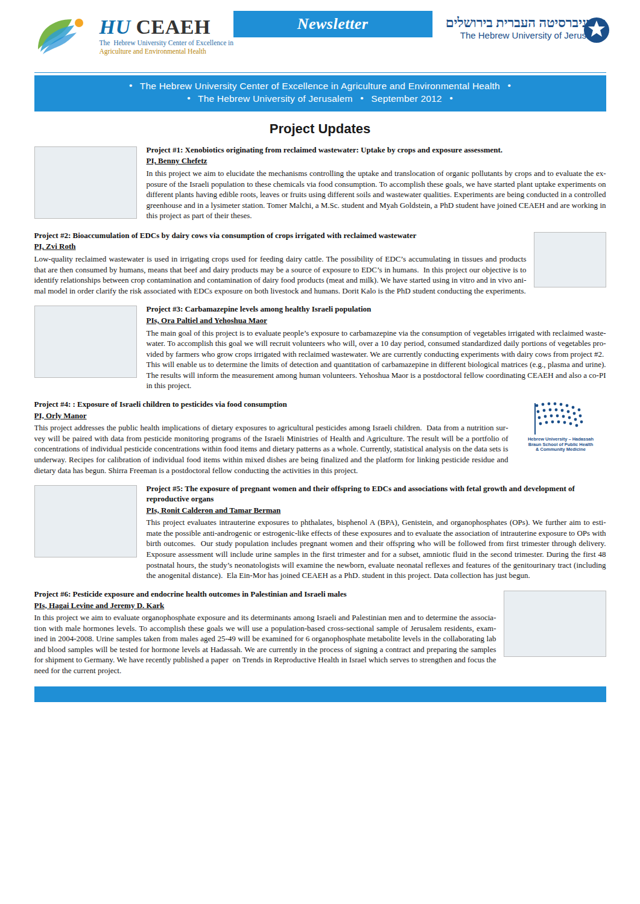HU CEAEH
The Hebrew University Center of Excellence in
Agriculture and Environmental Health
Newsletter
האוניברסיטה העברית בירושלים
The Hebrew University of Jerusalem
• The Hebrew University Center of Excellence in Agriculture and Environmental Health •
• The Hebrew University of Jerusalem • September 2012 •
Project Updates
Project #1: Xenobiotics originating from reclaimed wastewater: Uptake by crops and exposure assessment.
PI, Benny Chefetz
In this project we aim to elucidate the mechanisms controlling the uptake and translocation of organic pollutants by crops and to evaluate the exposure of the Israeli population to these chemicals via food consumption. To accomplish these goals, we have started plant uptake experiments on different plants having edible roots, leaves or fruits using different soils and wastewater qualities. Experiments are being conducted in a controlled greenhouse and in a lysimeter station. Tomer Malchi, a M.Sc. student and Myah Goldstein, a PhD student have joined CEAEH and are working in this project as part of their theses.
Project #2: Bioaccumulation of EDCs by dairy cows via consumption of crops irrigated with reclaimed wastewater
PI, Zvi Roth
Low-quality reclaimed wastewater is used in irrigating crops used for feeding dairy cattle. The possibility of EDC’s accumulating in tissues and products that are then consumed by humans, means that beef and dairy products may be a source of exposure to EDC’s in humans. In this project our objective is to identify relationships between crop contamination and contamination of dairy food products (meat and milk). We have started using in vitro and in vivo animal model in order clarify the risk associated with EDCs exposure on both livestock and humans. Dorit Kalo is the PhD student conducting the experiments.
Project #3: Carbamazepine levels among healthy Israeli population
PIs, Ora Paltiel and Yehoshua Maor
The main goal of this project is to evaluate people’s exposure to carbamazepine via the consumption of vegetables irrigated with reclaimed wastewater. To accomplish this goal we will recruit volunteers who will, over a 10 day period, consumed standardized daily portions of vegetables provided by farmers who grow crops irrigated with reclaimed wastewater. We are currently conducting experiments with dairy cows from project #2. This will enable us to determine the limits of detection and quantitation of carbamazepine in different biological matrices (e.g., plasma and urine). The results will inform the measurement among human volunteers. Yehoshua Maor is a postdoctoral fellow coordinating CEAEH and also a co-PI in this project.
Hebrew University – Hadassah
Braun School of Public Health
& Community Medicine
Project #4: : Exposure of Israeli children to pesticides via food consumption
PI, Orly Manor
This project addresses the public health implications of dietary exposures to agricultural pesticides among Israeli children. Data from a nutrition survey will be paired with data from pesticide monitoring programs of the Israeli Ministries of Health and Agriculture. The result will be a portfolio of concentrations of individual pesticide concentrations within food items and dietary patterns as a whole. Currently, statistical analysis on the data sets is underway. Recipes for calibration of individual food items within mixed dishes are being finalized and the platform for linking pesticide residue and dietary data has begun. Shirra Freeman is a postdoctoral fellow conducting the activities in this project.
Project #5: The exposure of pregnant women and their offspring to EDCs and associations with fetal growth and development of reproductive organs
PIs, Ronit Calderon and Tamar Berman
This project evaluates intrauterine exposures to phthalates, bisphenol A (BPA), Genistein, and organophosphates (OPs). We further aim to estimate the possible anti-androgenic or estrogenic-like effects of these exposures and to evaluate the association of intrauterine exposure to OPs with birth outcomes. Our study population includes pregnant women and their offspring who will be followed from first trimester through delivery. Exposure assessment will include urine samples in the first trimester and for a subset, amniotic fluid in the second trimester. During the first 48 postnatal hours, the study’s neonatologists will examine the newborn, evaluate neonatal reflexes and features of the genitourinary tract (including the anogenital distance). Ela Ein-Mor has joined CEAEH as a PhD. student in this project. Data collection has just begun.
Project #6: Pesticide exposure and endocrine health outcomes in Palestinian and Israeli males
PIs, Hagai Levine and Jeremy D. Kark
In this project we aim to evaluate organophosphate exposure and its determinants among Israeli and Palestinian men and to determine the association with male hormones levels. To accomplish these goals we will use a population-based cross-sectional sample of Jerusalem residents, examined in 2004-2008. Urine samples taken from males aged 25-49 will be examined for 6 organophosphate metabolite levels in the collaborating lab and blood samples will be tested for hormone levels at Hadassah. We are currently in the process of signing a contract and preparing the samples for shipment to Germany. We have recently published a paper on Trends in Reproductive Health in Israel which serves to strengthen and focus the need for the current project.